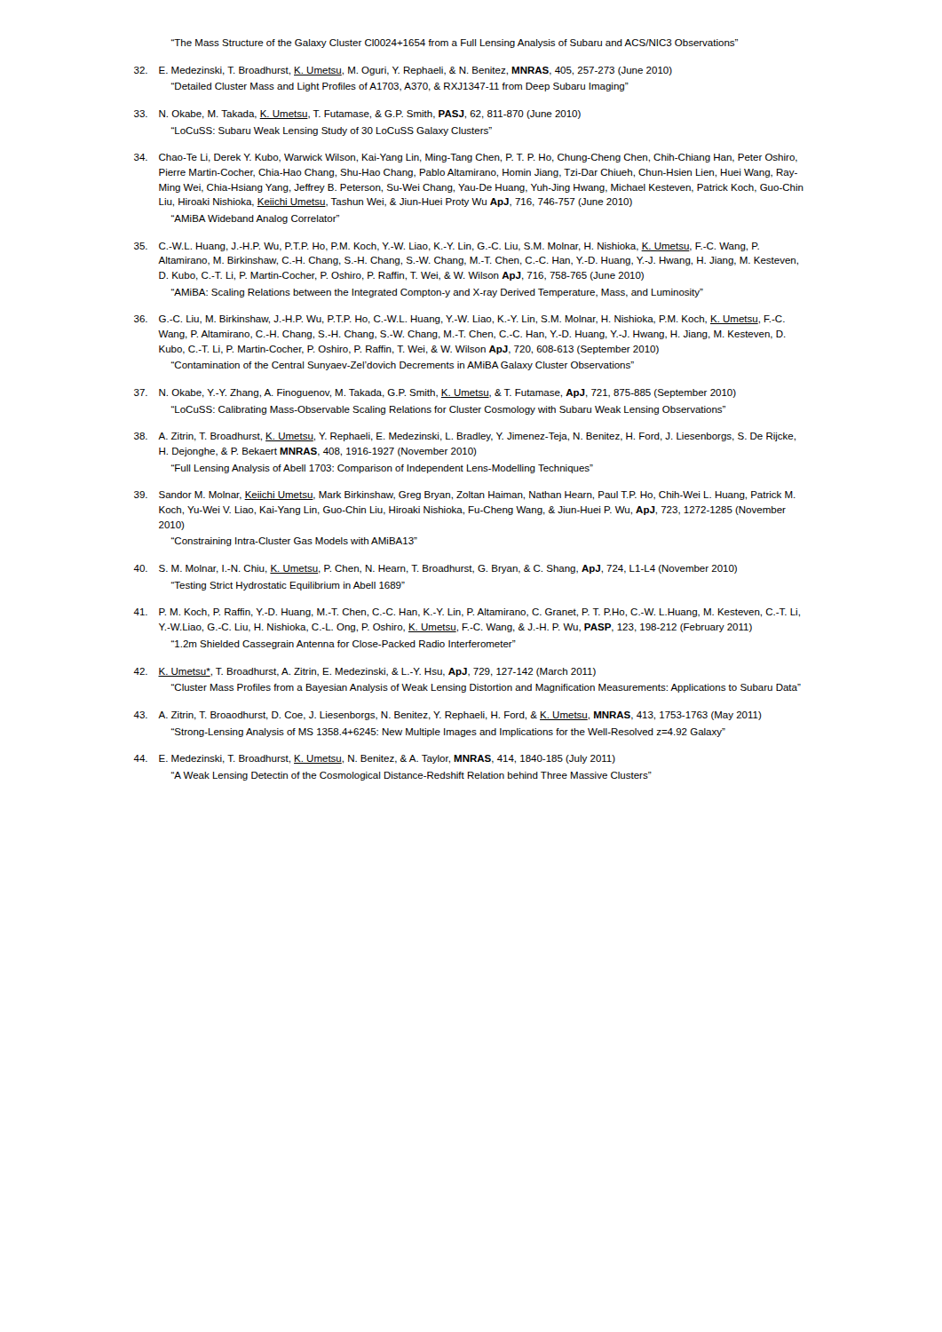“The Mass Structure of the Galaxy Cluster Cl0024+1654 from a Full Lensing Analysis of Subaru and ACS/NIC3 Observations”
32.
E. Medezinski, T. Broadhurst, K. Umetsu, M. Oguri, Y. Rephaeli, & N. Benitez, MNRAS, 405, 257-273 (June 2010) “Detailed Cluster Mass and Light Profiles of A1703, A370, & RXJ1347-11 from Deep Subaru Imaging”
33.
N. Okabe, M. Takada, K. Umetsu, T. Futamase, & G.P. Smith, PASJ, 62, 811-870 (June 2010) “LoCuSS: Subaru Weak Lensing Study of 30 LoCuSS Galaxy Clusters”
34.
Chao-Te Li, Derek Y. Kubo, Warwick Wilson, Kai-Yang Lin, Ming-Tang Chen, P. T. P. Ho, Chung-Cheng Chen, Chih-Chiang Han, Peter Oshiro, Pierre Martin-Cocher, Chia-Hao Chang, Shu-Hao Chang, Pablo Altamirano, Homin Jiang, Tzi-Dar Chiueh, Chun-Hsien Lien, Huei Wang, Ray-Ming Wei, Chia-Hsiang Yang, Jeffrey B. Peterson, Su-Wei Chang, Yau-De Huang, Yuh-Jing Hwang, Michael Kesteven, Patrick Koch, Guo-Chin Liu, Hiroaki Nishioka, Keiichi Umetsu, Tashun Wei, & Jiun-Huei Proty Wu ApJ, 716, 746-757 (June 2010) “AMiBA Wideband Analog Correlator”
35.
C.-W.L. Huang, J.-H.P. Wu, P.T.P. Ho, P.M. Koch, Y.-W. Liao, K.-Y. Lin, G.-C. Liu, S.M. Molnar, H. Nishioka, K. Umetsu, F.-C. Wang, P. Altamirano, M. Birkinshaw, C.-H. Chang, S.-H. Chang, S.-W. Chang, M.-T. Chen, C.-C. Han, Y.-D. Huang, Y.-J. Hwang, H. Jiang, M. Kesteven, D. Kubo, C.-T. Li, P. Martin-Cocher, P. Oshiro, P. Raffin, T. Wei, & W. Wilson ApJ, 716, 758-765 (June 2010) “AMiBA: Scaling Relations between the Integrated Compton-y and X-ray Derived Temperature, Mass, and Luminosity”
36.
G.-C. Liu, M. Birkinshaw, J.-H.P. Wu, P.T.P. Ho, C.-W.L. Huang, Y.-W. Liao, K.-Y. Lin, S.M. Molnar, H. Nishioka, P.M. Koch, K. Umetsu, F.-C. Wang, P. Altamirano, C.-H. Chang, S.-H. Chang, S.-W. Chang, M.-T. Chen, C.-C. Han, Y.-D. Huang, Y.-J. Hwang, H. Jiang, M. Kesteven, D. Kubo, C.-T. Li, P. Martin-Cocher, P. Oshiro, P. Raffin, T. Wei, & W. Wilson ApJ, 720, 608-613 (September 2010) “Contamination of the Central Sunyaev-Zel’dovich Decrements in AMiBA Galaxy Cluster Observations”
37.
N. Okabe, Y.-Y. Zhang, A. Finoguenov, M. Takada, G.P. Smith, K. Umetsu, & T. Futamase, ApJ, 721, 875-885 (September 2010) “LoCuSS: Calibrating Mass-Observable Scaling Relations for Cluster Cosmology with Subaru Weak Lensing Observations”
38.
A. Zitrin, T. Broadhurst, K. Umetsu, Y. Rephaeli, E. Medezinski, L. Bradley, Y. Jimenez-Teja, N. Benitez, H. Ford, J. Liesenborgs, S. De Rijcke, H. Dejonghe, & P. Bekaert MNRAS, 408, 1916-1927 (November 2010) “Full Lensing Analysis of Abell 1703: Comparison of Independent Lens-Modelling Techniques”
39.
Sandor M. Molnar, Keiichi Umetsu, Mark Birkinshaw, Greg Bryan, Zoltan Haiman, Nathan Hearn, Paul T.P. Ho, Chih-Wei L. Huang, Patrick M. Koch, Yu-Wei V. Liao, Kai-Yang Lin, Guo-Chin Liu, Hiroaki Nishioka, Fu-Cheng Wang, & Jiun-Huei P. Wu, ApJ, 723, 1272-1285 (November 2010) “Constraining Intra-Cluster Gas Models with AMiBA13”
40.
S. M. Molnar, I.-N. Chiu, K. Umetsu, P. Chen, N. Hearn, T. Broadhurst, G. Bryan, & C. Shang, ApJ, 724, L1-L4 (November 2010) “Testing Strict Hydrostatic Equilibrium in Abell 1689”
41.
P. M. Koch, P. Raffin, Y.-D. Huang, M.-T. Chen, C.-C. Han, K.-Y. Lin, P. Altamirano, C. Granet, P. T. P.Ho, C.-W. L.Huang, M. Kesteven, C.-T. Li, Y.-W.Liao, G.-C. Liu, H. Nishioka, C.-L. Ong, P. Oshiro, K. Umetsu, F.-C. Wang, & J.-H. P. Wu, PASP, 123, 198-212 (February 2011) “1.2m Shielded Cassegrain Antenna for Close-Packed Radio Interferometer”
42.
K. Umetsu*, T. Broadhurst, A. Zitrin, E. Medezinski, & L.-Y. Hsu, ApJ, 729, 127-142 (March 2011) “Cluster Mass Profiles from a Bayesian Analysis of Weak Lensing Distortion and Magnification Measurements: Applications to Subaru Data”
43.
A. Zitrin, T. Broaodhurst, D. Coe, J. Liesenborgs, N. Benitez, Y. Rephaeli, H. Ford, & K. Umetsu, MNRAS, 413, 1753-1763 (May 2011) “Strong-Lensing Analysis of MS 1358.4+6245: New Multiple Images and Implications for the Well-Resolved z=4.92 Galaxy”
44.
E. Medezinski, T. Broadhurst, K. Umetsu, N. Benitez, & A. Taylor, MNRAS, 414, 1840-185 (July 2011) “A Weak Lensing Detectin of the Cosmological Distance-Redshift Relation behind Three Massive Clusters”